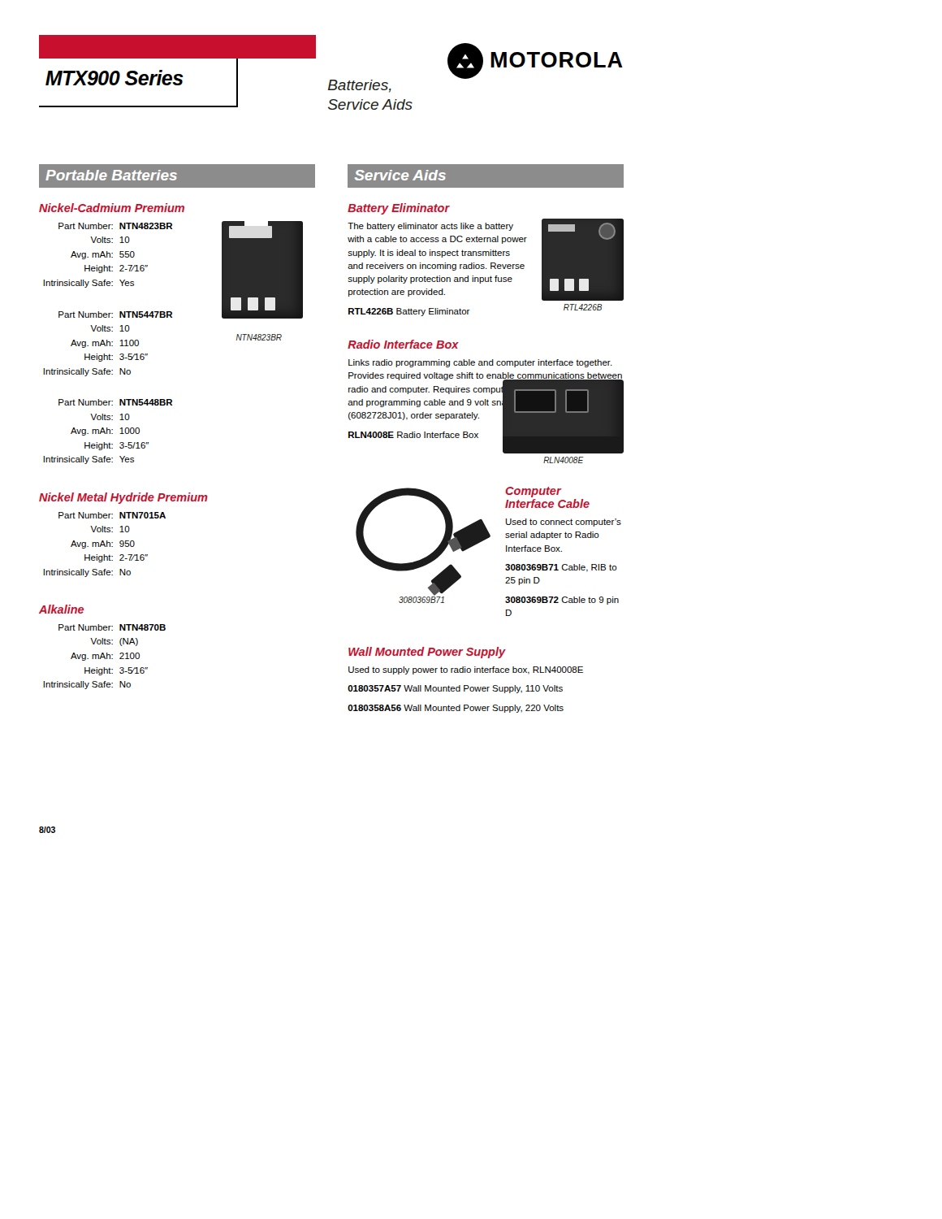MTX900 Series
Batteries,
Service Aids
MOTOROLA
Portable Batteries
Nickel-Cadmium Premium
| Part Number: | NTN4823BR |
| Volts: | 10 |
| Avg. mAh: | 550 |
| Height: | 2-7⁄16″ |
| Intrinsically Safe: | Yes |
| Part Number: | NTN5447BR |
| Volts: | 10 |
| Avg. mAh: | 1100 |
| Height: | 3-5⁄16″ |
| Intrinsically Safe: | No |
NTN4823BR
| Part Number: | NTN5448BR |
| Volts: | 10 |
| Avg. mAh: | 1000 |
| Height: | 3-5/16″ |
| Intrinsically Safe: | Yes |
Nickel Metal Hydride Premium
| Part Number: | NTN7015A |
| Volts: | 10 |
| Avg. mAh: | 950 |
| Height: | 2-7⁄16″ |
| Intrinsically Safe: | No |
Alkaline
| Part Number: | NTN4870B |
| Volts: | (NA) |
| Avg. mAh: | 2100 |
| Height: | 3-5⁄16″ |
| Intrinsically Safe: | No |
Service Aids
Battery Eliminator
RTL4226B
The battery eliminator acts like a battery with a cable to access a DC external power supply. It is ideal to inspect transmitters and receivers on incoming radios. Reverse supply polarity protection and input fuse protection are provided.
RTL4226B Battery Eliminator
Radio Interface Box
Links radio programming cable and computer interface together. Provides required voltage shift to enable communications between radio and computer. Requires computer interface cable, radio test and programming cable and 9 volt snap type battery (6082728J01), order separately.
RLN4008E
RLN4008E Radio Interface Box
3080369B71
Computer
Interface Cable
Used to connect computer’s serial adapter to Radio Interface Box.
3080369B71 Cable, RIB to 25 pin D
3080369B72 Cable to 9 pin D
Wall Mounted Power Supply
Used to supply power to radio interface box, RLN40008E
0180357A57 Wall Mounted Power Supply, 110 Volts
0180358A56 Wall Mounted Power Supply, 220 Volts
8/03